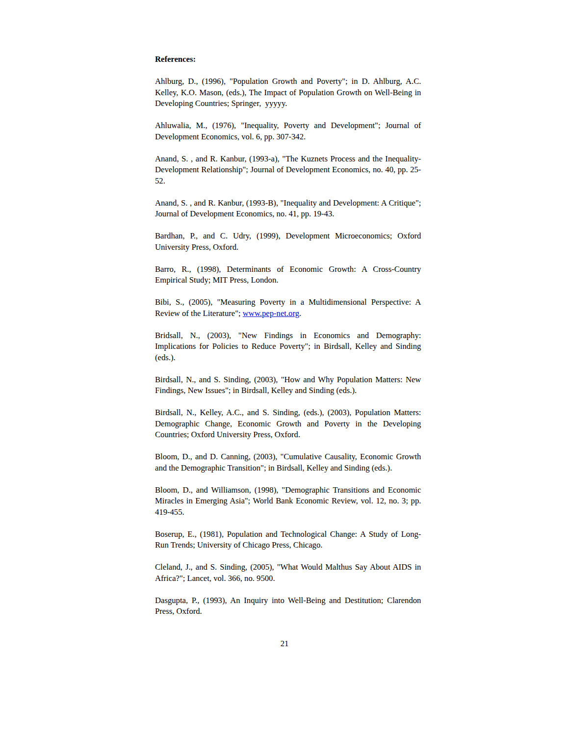References:
Ahlburg, D., (1996), "Population Growth and Poverty"; in D. Ahlburg, A.C. Kelley, K.O. Mason, (eds.), The Impact of Population Growth on Well-Being in Developing Countries; Springer, yyyyy.
Ahluwalia, M., (1976), "Inequality, Poverty and Development"; Journal of Development Economics, vol. 6, pp. 307-342.
Anand, S. , and R. Kanbur, (1993-a), "The Kuznets Process and the Inequality-Development Relationship"; Journal of Development Economics, no. 40, pp. 25-52.
Anand, S. , and R. Kanbur, (1993-B), "Inequality and Development: A Critique"; Journal of Development Economics, no. 41, pp. 19-43.
Bardhan, P., and C. Udry, (1999), Development Microeconomics; Oxford University Press, Oxford.
Barro, R., (1998), Determinants of Economic Growth: A Cross-Country Empirical Study; MIT Press, London.
Bibi, S., (2005), "Measuring Poverty in a Multidimensional Perspective: A Review of the Literature"; www.pep-net.org.
Bridsall, N., (2003), "New Findings in Economics and Demography: Implications for Policies to Reduce Poverty"; in Birdsall, Kelley and Sinding (eds.).
Birdsall, N., and S. Sinding, (2003), "How and Why Population Matters: New Findings, New Issues"; in Birdsall, Kelley and Sinding (eds.).
Birdsall, N., Kelley, A.C., and S. Sinding, (eds.), (2003), Population Matters: Demographic Change, Economic Growth and Poverty in the Developing Countries; Oxford University Press, Oxford.
Bloom, D., and D. Canning, (2003), "Cumulative Causality, Economic Growth and the Demographic Transition"; in Birdsall, Kelley and Sinding (eds.).
Bloom, D., and Williamson, (1998), "Demographic Transitions and Economic Miracles in Emerging Asia"; World Bank Economic Review, vol. 12, no. 3; pp. 419-455.
Boserup, E., (1981), Population and Technological Change: A Study of Long-Run Trends; University of Chicago Press, Chicago.
Cleland, J., and S. Sinding, (2005), "What Would Malthus Say About AIDS in Africa?"; Lancet, vol. 366, no. 9500.
Dasgupta, P., (1993), An Inquiry into Well-Being and Destitution; Clarendon Press, Oxford.
21